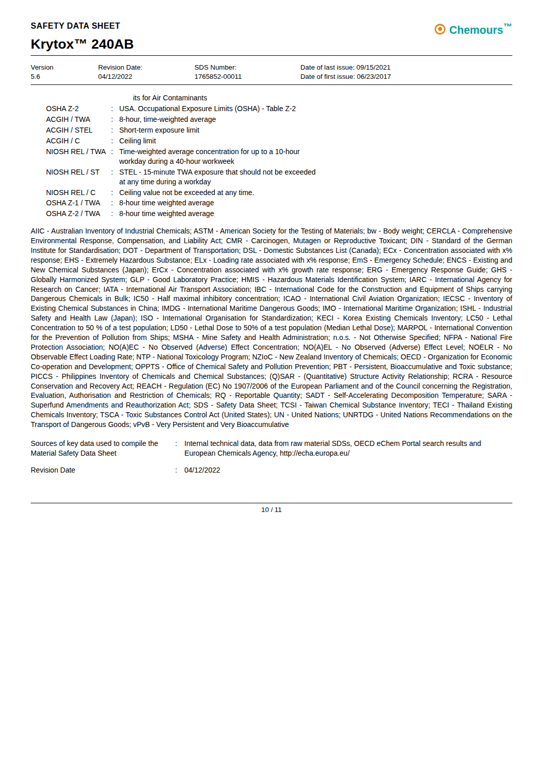⦿ Chemours™
SAFETY DATA SHEET
Krytox™ 240AB
| Version 5.6 | Revision Date: 04/12/2022 | SDS Number: 1765852-00011 | Date of last issue: 09/15/2021 Date of first issue: 06/23/2017 |
its for Air Contaminants
| OSHA Z-2 | : | USA. Occupational Exposure Limits (OSHA) - Table Z-2 |
| ACGIH / TWA | : | 8-hour, time-weighted average |
| ACGIH / STEL | : | Short-term exposure limit |
| ACGIH / C | : | Ceiling limit |
| NIOSH REL / TWA | : | Time-weighted average concentration for up to a 10-hour workday during a 40-hour workweek |
| NIOSH REL / ST | : | STEL - 15-minute TWA exposure that should not be exceeded at any time during a workday |
| NIOSH REL / C | : | Ceiling value not be exceeded at any time. |
| OSHA Z-1 / TWA | : | 8-hour time weighted average |
| OSHA Z-2 / TWA | : | 8-hour time weighted average |
AIIC - Australian Inventory of Industrial Chemicals; ASTM - American Society for the Testing of Materials; bw - Body weight; CERCLA - Comprehensive Environmental Response, Compensation, and Liability Act; CMR - Carcinogen, Mutagen or Reproductive Toxicant; DIN - Standard of the German Institute for Standardisation; DOT - Department of Transportation; DSL - Domestic Substances List (Canada); ECx - Concentration associated with x% response; EHS - Extremely Hazardous Substance; ELx - Loading rate associated with x% response; EmS - Emergency Schedule; ENCS - Existing and New Chemical Substances (Japan); ErCx - Concentration associated with x% growth rate response; ERG - Emergency Response Guide; GHS - Globally Harmonized System; GLP - Good Laboratory Practice; HMIS - Hazardous Materials Identification System; IARC - International Agency for Research on Cancer; IATA - International Air Transport Association; IBC - International Code for the Construction and Equipment of Ships carrying Dangerous Chemicals in Bulk; IC50 - Half maximal inhibitory concentration; ICAO - International Civil Aviation Organization; IECSC - Inventory of Existing Chemical Substances in China; IMDG - International Maritime Dangerous Goods; IMO - International Maritime Organization; ISHL - Industrial Safety and Health Law (Japan); ISO - International Organisation for Standardization; KECI - Korea Existing Chemicals Inventory; LC50 - Lethal Concentration to 50 % of a test population; LD50 - Lethal Dose to 50% of a test population (Median Lethal Dose); MARPOL - International Convention for the Prevention of Pollution from Ships; MSHA - Mine Safety and Health Administration; n.o.s. - Not Otherwise Specified; NFPA - National Fire Protection Association; NO(A)EC - No Observed (Adverse) Effect Concentration; NO(A)EL - No Observed (Adverse) Effect Level; NOELR - No Observable Effect Loading Rate; NTP - National Toxicology Program; NZIoC - New Zealand Inventory of Chemicals; OECD - Organization for Economic Co-operation and Development; OPPTS - Office of Chemical Safety and Pollution Prevention; PBT - Persistent, Bioaccumulative and Toxic substance; PICCS - Philippines Inventory of Chemicals and Chemical Substances; (Q)SAR - (Quantitative) Structure Activity Relationship; RCRA - Resource Conservation and Recovery Act; REACH - Regulation (EC) No 1907/2006 of the European Parliament and of the Council concerning the Registration, Evaluation, Authorisation and Restriction of Chemicals; RQ - Reportable Quantity; SADT - Self-Accelerating Decomposition Temperature; SARA - Superfund Amendments and Reauthorization Act; SDS - Safety Data Sheet; TCSI - Taiwan Chemical Substance Inventory; TECI - Thailand Existing Chemicals Inventory; TSCA - Toxic Substances Control Act (United States); UN - United Nations; UNRTDG - United Nations Recommendations on the Transport of Dangerous Goods; vPvB - Very Persistent and Very Bioaccumulative
| Sources of key data used to compile the Material Safety Data Sheet | : | Internal technical data, data from raw material SDSs, OECD eChem Portal search results and European Chemicals Agency, http://echa.europa.eu/ |
| Revision Date | : | 04/12/2022 |
10 / 11